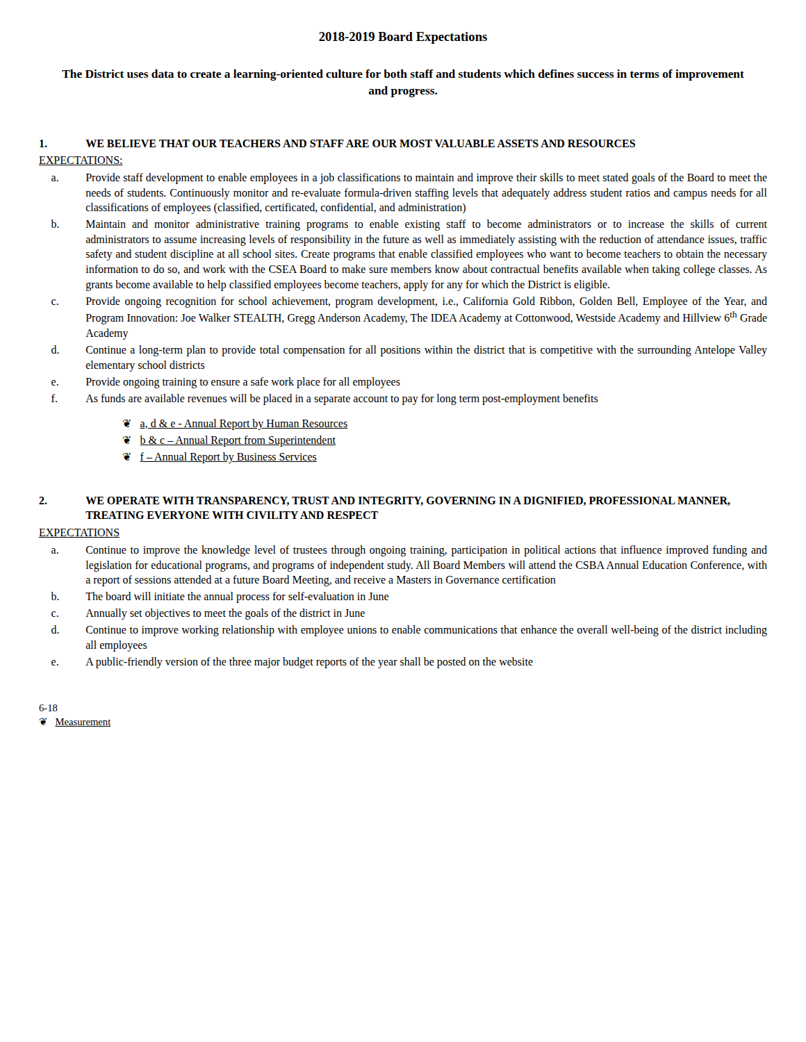2018-2019 Board Expectations
The District uses data to create a learning-oriented culture for both staff and students which defines success in terms of improvement and progress.
1. We believe that our teachers and staff are our most valuable assets and resources
EXPECTATIONS:
a. Provide staff development to enable employees in a job classifications to maintain and improve their skills to meet stated goals of the Board to meet the needs of students. Continuously monitor and re-evaluate formula-driven staffing levels that adequately address student ratios and campus needs for all classifications of employees (classified, certificated, confidential, and administration)
b. Maintain and monitor administrative training programs to enable existing staff to become administrators or to increase the skills of current administrators to assume increasing levels of responsibility in the future as well as immediately assisting with the reduction of attendance issues, traffic safety and student discipline at all school sites. Create programs that enable classified employees who want to become teachers to obtain the necessary information to do so, and work with the CSEA Board to make sure members know about contractual benefits available when taking college classes. As grants become available to help classified employees become teachers, apply for any for which the District is eligible.
c. Provide ongoing recognition for school achievement, program development, i.e., California Gold Ribbon, Golden Bell, Employee of the Year, and Program Innovation: Joe Walker STEALTH, Gregg Anderson Academy, The IDEA Academy at Cottonwood, Westside Academy and Hillview 6th Grade Academy
d. Continue a long-term plan to provide total compensation for all positions within the district that is competitive with the surrounding Antelope Valley elementary school districts
e. Provide ongoing training to ensure a safe work place for all employees
f. As funds are available revenues will be placed in a separate account to pay for long term post-employment benefits
a, d & e - Annual Report by Human Resources
b & c – Annual Report from Superintendent
f – Annual Report by Business Services
2. We operate with transparency, trust and integrity, governing in a dignified, professional manner, treating everyone with civility and respect
EXPECTATIONS
a. Continue to improve the knowledge level of trustees through ongoing training, participation in political actions that influence improved funding and legislation for educational programs, and programs of independent study. All Board Members will attend the CSBA Annual Education Conference, with a report of sessions attended at a future Board Meeting, and receive a Masters in Governance certification
b. The board will initiate the annual process for self-evaluation in June
c. Annually set objectives to meet the goals of the district in June
d. Continue to improve working relationship with employee unions to enable communications that enhance the overall well-being of the district including all employees
e. A public-friendly version of the three major budget reports of the year shall be posted on the website
6-18
Measurement